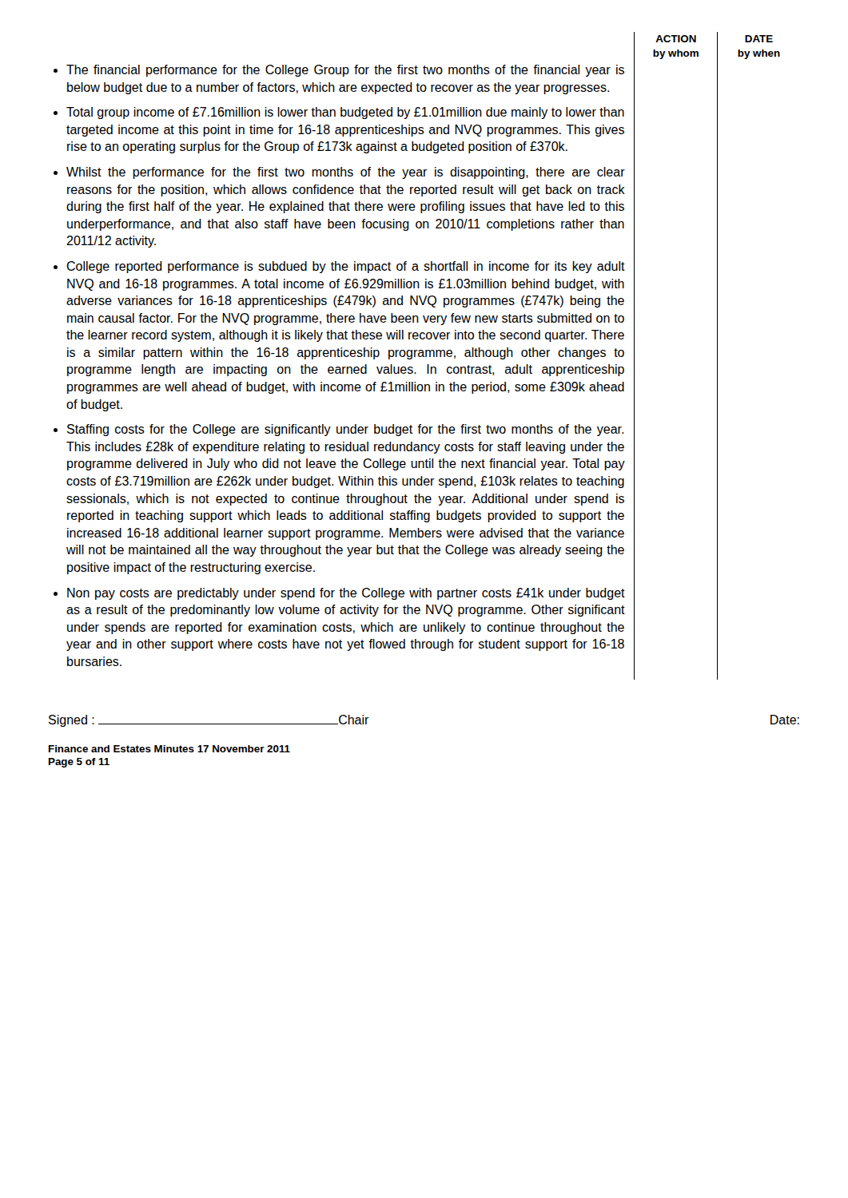| | ACTION by whom | DATE by when |
| The financial performance for the College Group for the first two months of the financial year is below budget due to a number of factors, which are expected to recover as the year progresses. Total group income of £7.16million is lower than budgeted by £1.01million due mainly to lower than targeted income at this point in time for 16-18 apprenticeships and NVQ programmes. This gives rise to an operating surplus for the Group of £173k against a budgeted position of £370k. Whilst the performance for the first two months of the year is disappointing, there are clear reasons for the position, which allows confidence that the reported result will get back on track during the first half of the year. He explained that there were profiling issues that have led to this underperformance, and that also staff have been focusing on 2010/11 completions rather than 2011/12 activity. College reported performance is subdued by the impact of a shortfall in income for its key adult NVQ and 16-18 programmes. A total income of £6.929million is £1.03million behind budget, with adverse variances for 16-18 apprenticeships (£479k) and NVQ programmes (£747k) being the main causal factor. For the NVQ programme, there have been very few new starts submitted on to the learner record system, although it is likely that these will recover into the second quarter. There is a similar pattern within the 16-18 apprenticeship programme, although other changes to programme length are impacting on the earned values. In contrast, adult apprenticeship programmes are well ahead of budget, with income of £1million in the period, some £309k ahead of budget. Staffing costs for the College are significantly under budget for the first two months of the year. This includes £28k of expenditure relating to residual redundancy costs for staff leaving under the programme delivered in July who did not leave the College until the next financial year. Total pay costs of £3.719million are £262k under budget. Within this under spend, £103k relates to teaching sessionals, which is not expected to continue throughout the year. Additional under spend is reported in teaching support which leads to additional staffing budgets provided to support the increased 16-18 additional learner support programme. Members were advised that the variance will not be maintained all the way throughout the year but that the College was already seeing the positive impact of the restructuring exercise. Non pay costs are predictably under spend for the College with partner costs £41k under budget as a result of the predominantly low volume of activity for the NVQ programme. Other significant under spends are reported for examination costs, which are unlikely to continue throughout the year and in other support where costs have not yet flowed through for student support for 16-18 bursaries. | | |
Signed : Chair
Date:
Finance and Estates Minutes 17 November 2011
Page 5 of 11